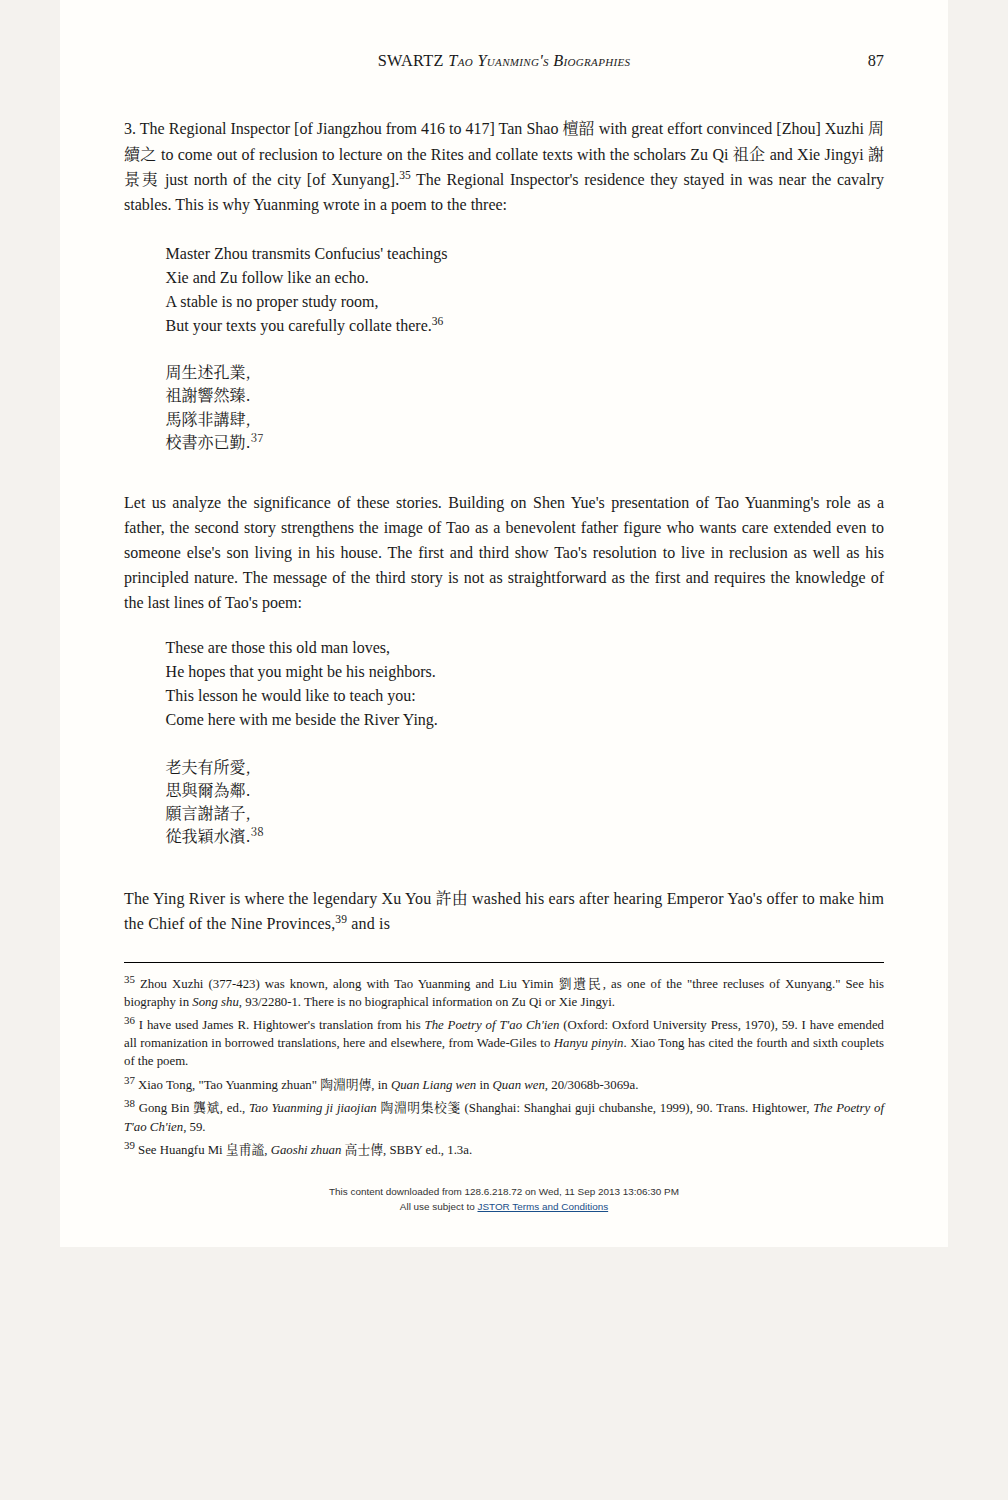SWARTZ Tao Yuanming's Biographies 87
3. The Regional Inspector [of Jiangzhou from 416 to 417] Tan Shao 檀韶 with great effort convinced [Zhou] Xuzhi 周續之 to come out of reclusion to lecture on the Rites and collate texts with the scholars Zu Qi 祖企 and Xie Jingyi 謝景夷 just north of the city [of Xunyang].35 The Regional Inspector's residence they stayed in was near the cavalry stables. This is why Yuanming wrote in a poem to the three:
Master Zhou transmits Confucius' teachings
Xie and Zu follow like an echo.
A stable is no proper study room,
But your texts you carefully collate there.36
周生述孔業,
祖謝響然臻.
馬隊非講肆,
校書亦已勤.37
Let us analyze the significance of these stories. Building on Shen Yue's presentation of Tao Yuanming's role as a father, the second story strengthens the image of Tao as a benevolent father figure who wants care extended even to someone else's son living in his house. The first and third show Tao's resolution to live in reclusion as well as his principled nature. The message of the third story is not as straightforward as the first and requires the knowledge of the last lines of Tao's poem:
These are those this old man loves,
He hopes that you might be his neighbors.
This lesson he would like to teach you:
Come here with me beside the River Ying.
老夫有所愛,
思與爾為鄰.
願言謝諸子,
從我穎水濱.38
The Ying River is where the legendary Xu You 許由 washed his ears after hearing Emperor Yao's offer to make him the Chief of the Nine Provinces,39 and is
35 Zhou Xuzhi (377-423) was known, along with Tao Yuanming and Liu Yimin 劉遺民, as one of the "three recluses of Xunyang." See his biography in Song shu, 93/2280-1. There is no biographical information on Zu Qi or Xie Jingyi.
36 I have used James R. Hightower's translation from his The Poetry of T'ao Ch'ien (Oxford: Oxford University Press, 1970), 59. I have emended all romanization in borrowed translations, here and elsewhere, from Wade-Giles to Hanyu pinyin. Xiao Tong has cited the fourth and sixth couplets of the poem.
37 Xiao Tong, "Tao Yuanming zhuan" 陶淵明傳, in Quan Liang wen in Quan wen, 20/3068b-3069a.
38 Gong Bin 龔斌, ed., Tao Yuanming ji jiaojian 陶淵明集校箋 (Shanghai: Shanghai guji chubanshe, 1999), 90. Trans. Hightower, The Poetry of T'ao Ch'ien, 59.
39 See Huangfu Mi 皇甫謐, Gaoshi zhuan 高士傳, SBBY ed., 1.3a.
This content downloaded from 128.6.218.72 on Wed, 11 Sep 2013 13:06:30 PM
All use subject to JSTOR Terms and Conditions